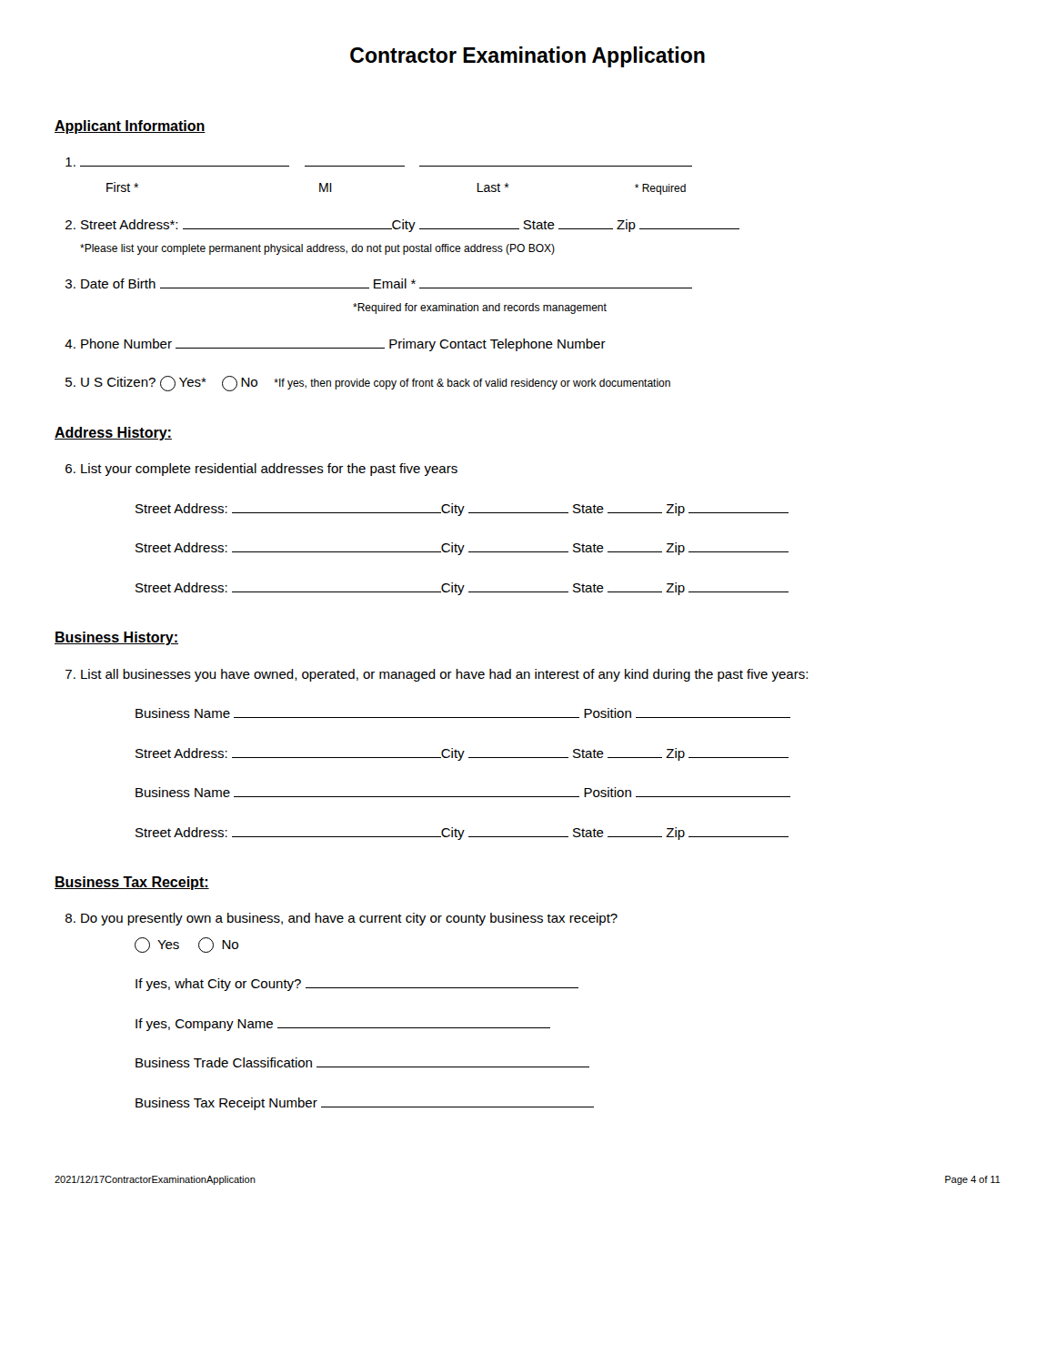Contractor Examination Application
Applicant Information
First * MI Last * * Required
Street Address*: City State Zip *Please list your complete permanent physical address, do not put postal office address (PO BOX)
Date of Birth Email * *Required for examination and records management
Phone Number Primary Contact Telephone Number
U S Citizen? Yes* No *If yes, then provide copy of front & back of valid residency or work documentation
Address History:
List your complete residential addresses for the past five years
Street Address: City State Zip
Street Address: City State Zip
Street Address: City State Zip
Business History:
List all businesses you have owned, operated, or managed or have had an interest of any kind during the past five years:
Business Name Position
Street Address: City State Zip
Business Name Position
Street Address: City State Zip
Business Tax Receipt:
Do you presently own a business, and have a current city or county business tax receipt?
Yes No
If yes, what City or County?
If yes, Company Name
Business Trade Classification
Business Tax Receipt Number
2021/12/17ContractorExaminationApplication Page 4 of 11